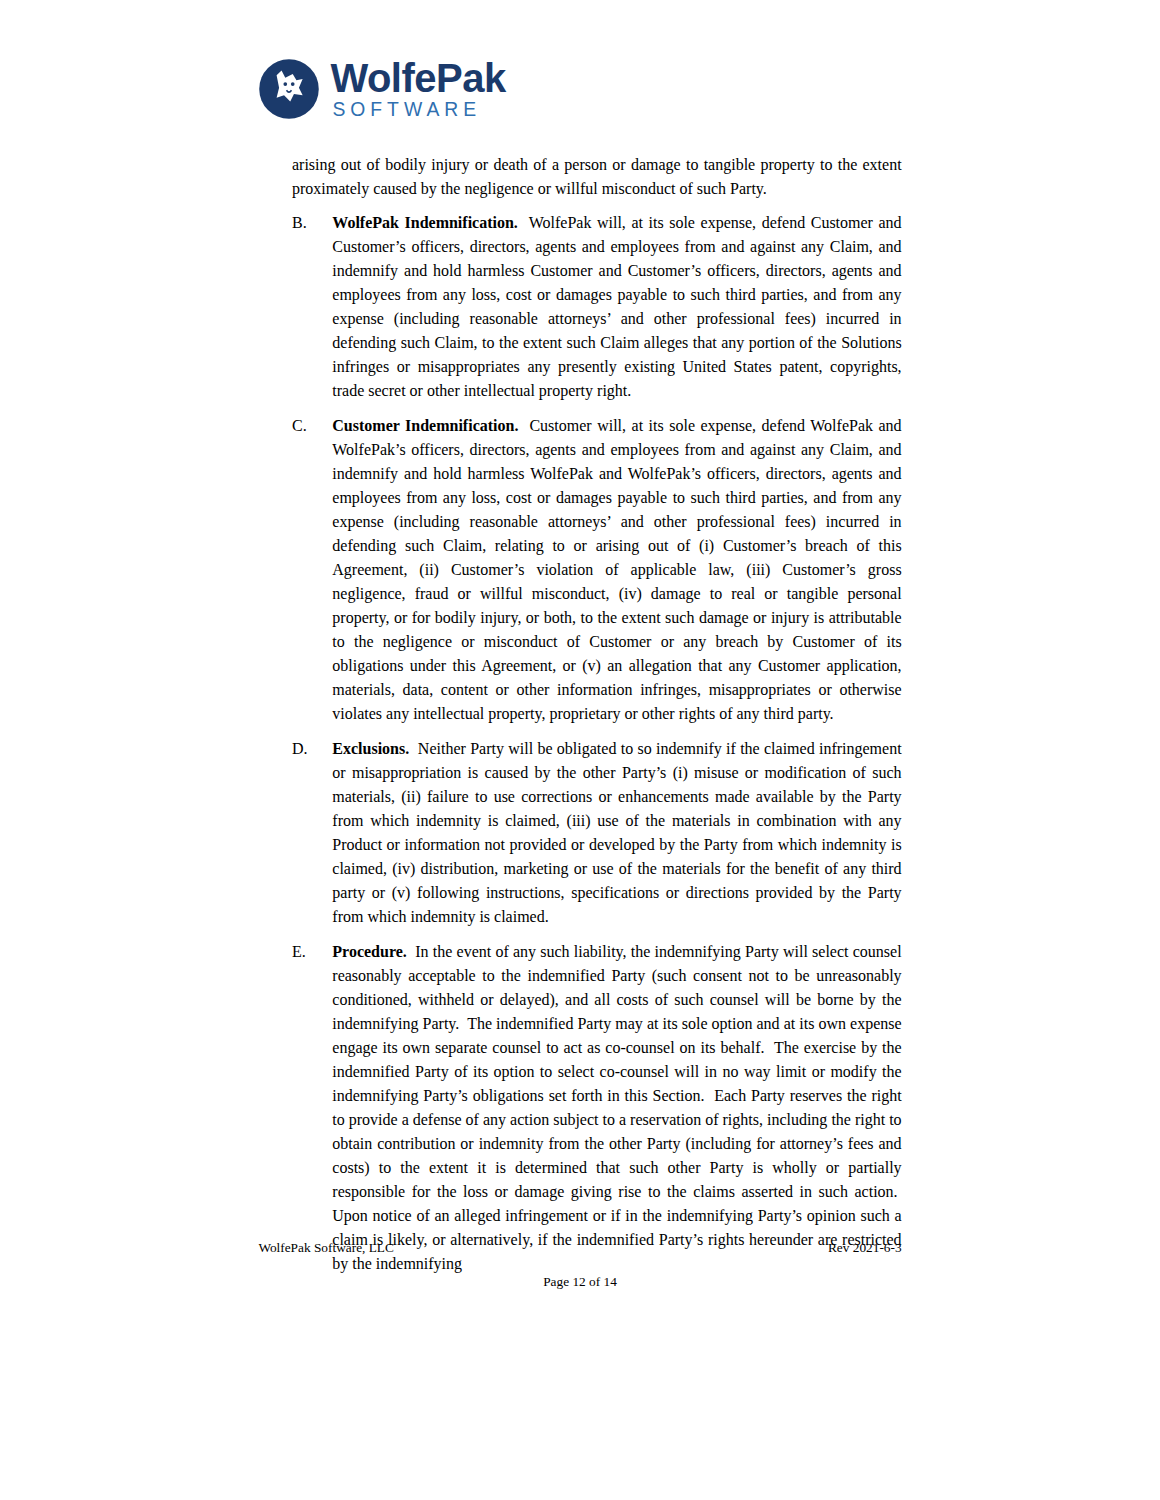WolfePak SOFTWARE
arising out of bodily injury or death of a person or damage to tangible property to the extent proximately caused by the negligence or willful misconduct of such Party.
B. WolfePak Indemnification. WolfePak will, at its sole expense, defend Customer and Customer’s officers, directors, agents and employees from and against any Claim, and indemnify and hold harmless Customer and Customer’s officers, directors, agents and employees from any loss, cost or damages payable to such third parties, and from any expense (including reasonable attorneys’ and other professional fees) incurred in defending such Claim, to the extent such Claim alleges that any portion of the Solutions infringes or misappropriates any presently existing United States patent, copyrights, trade secret or other intellectual property right.
C. Customer Indemnification. Customer will, at its sole expense, defend WolfePak and WolfePak’s officers, directors, agents and employees from and against any Claim, and indemnify and hold harmless WolfePak and WolfePak’s officers, directors, agents and employees from any loss, cost or damages payable to such third parties, and from any expense (including reasonable attorneys’ and other professional fees) incurred in defending such Claim, relating to or arising out of (i) Customer’s breach of this Agreement, (ii) Customer’s violation of applicable law, (iii) Customer’s gross negligence, fraud or willful misconduct, (iv) damage to real or tangible personal property, or for bodily injury, or both, to the extent such damage or injury is attributable to the negligence or misconduct of Customer or any breach by Customer of its obligations under this Agreement, or (v) an allegation that any Customer application, materials, data, content or other information infringes, misappropriates or otherwise violates any intellectual property, proprietary or other rights of any third party.
D. Exclusions. Neither Party will be obligated to so indemnify if the claimed infringement or misappropriation is caused by the other Party’s (i) misuse or modification of such materials, (ii) failure to use corrections or enhancements made available by the Party from which indemnity is claimed, (iii) use of the materials in combination with any Product or information not provided or developed by the Party from which indemnity is claimed, (iv) distribution, marketing or use of the materials for the benefit of any third party or (v) following instructions, specifications or directions provided by the Party from which indemnity is claimed.
E. Procedure. In the event of any such liability, the indemnifying Party will select counsel reasonably acceptable to the indemnified Party (such consent not to be unreasonably conditioned, withheld or delayed), and all costs of such counsel will be borne by the indemnifying Party. The indemnified Party may at its sole option and at its own expense engage its own separate counsel to act as co-counsel on its behalf. The exercise by the indemnified Party of its option to select co-counsel will in no way limit or modify the indemnifying Party’s obligations set forth in this Section. Each Party reserves the right to provide a defense of any action subject to a reservation of rights, including the right to obtain contribution or indemnity from the other Party (including for attorney’s fees and costs) to the extent it is determined that such other Party is wholly or partially responsible for the loss or damage giving rise to the claims asserted in such action. Upon notice of an alleged infringement or if in the indemnifying Party’s opinion such a claim is likely, or alternatively, if the indemnified Party’s rights hereunder are restricted by the indemnifying
WolfePak Software, LLC Rev 2021-6-3
Page 12 of 14